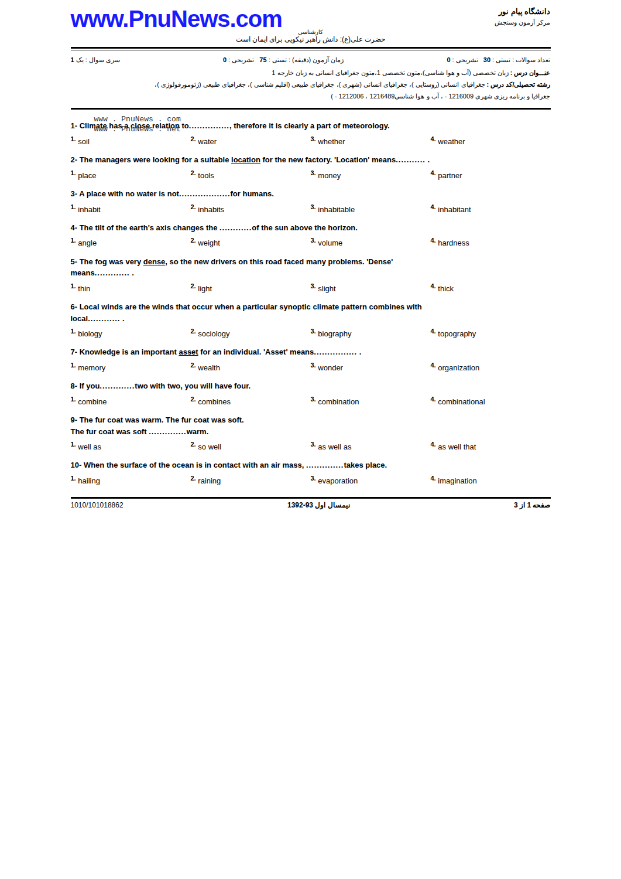www.PnuNews.com
دانشگاه پیام نور
مرکز آزمون وسنجش
کارشناسی
حضرت علی(ع): دانش راهبر نیکویی برای ایمان است
تعداد سوالات : تستی : 30 تشریحی : 0
زمان آزمون (دقیقه) : تستی : 75 تشریحی : 0
سری سوال : یک 1
عنـــوان درس : زبان تخصصی (آب و هوا شناسی)،متون تخصصی 1،متون جغرافیای انسانی به زبان خارجه 1
رشته تحصیلی/کد درس : جغرافیای انسانی (روستایی )، جغرافیای انسانی (شهری )، جغرافیای طبیعی (اقلیم شناسی )، جغرافیای طبیعی (ژئومورفولوژی )،
جغرافیا و برنامه ریزی شهری 1216009 - ، آب و هوا شناسی1216489 ، 1212006 - )
www . PnuNews . com www . PnuNews . net
1- Climate has a close relation to..............., therefore it is clearly a part of meteorology.
1. soil
2. water
3. whether
4. weather
2- The managers were looking for a suitable location for the new factory. 'Location' means........... .
1. place
2. tools
3. money
4. partner
3- A place with no water is not................... for humans.
1. inhabit
2. inhabits
3. inhabitable
4. inhabitant
4- The tilt of the earth's axis changes the ............ of the sun above the horizon.
1. angle
2. weight
3. volume
4. hardness
5- The fog was very dense, so the new drivers on this road faced many problems. 'Dense'
means............. .
1. thin
2. light
3. slight
4. thick
6- Local winds are the winds that occur when a particular synoptic climate pattern combines with
local............ .
1. biology
2. sociology
3. biography
4. topography
7- Knowledge is an important asset for an individual. 'Asset' means................ .
1. memory
2. wealth
3. wonder
4. organization
8- If you............. two with two, you will have four.
1. combine
2. combines
3. combination
4. combinational
9- The fur coat was warm. The fur coat was soft.
The fur coat was soft .............. warm.
1. well as
2. so well
3. as well as
4. as well that
10- When the surface of the ocean is in contact with an air mass, .............. takes place.
1. hailing
2. raining
3. evaporation
4. imagination
صفحه 1 از 3
نیمسال اول 93-1392
1010/101018862